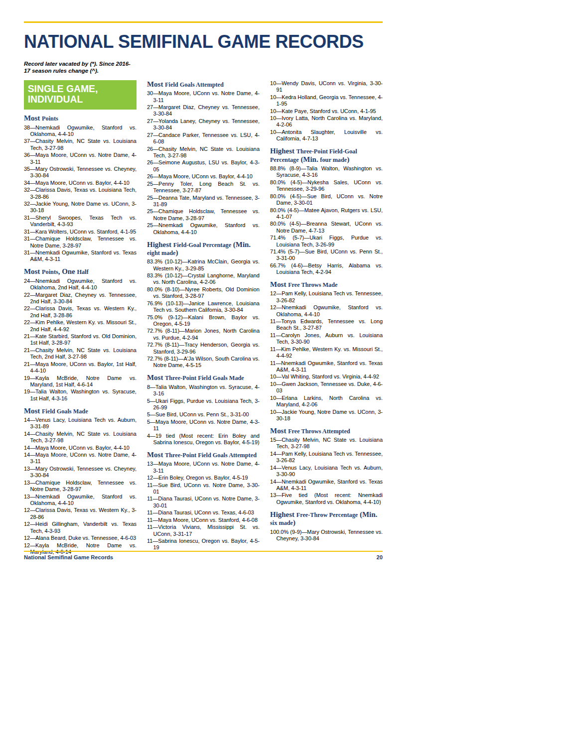National Semifinal Game Records
Record later vacated by (*). Since 2016-17 season rules change (^).
Single Game,
Individual
Most Points
38—Nnemkadi Ogwumike, Stanford vs. Oklahoma, 4-4-10
37—Chasity Melvin, NC State vs. Louisiana Tech, 3-27-98
36—Maya Moore, UConn vs. Notre Dame, 4-3-11
35—Mary Ostrowski, Tennessee vs. Cheyney, 3-30-84
34—Maya Moore, UConn vs. Baylor, 4-4-10
32—Clarissa Davis, Texas vs. Louisiana Tech, 3-28-86
32—Jackie Young, Notre Dame vs. UConn, 3-30-18
31—Sheryl Swoopes, Texas Tech vs. Vanderbilt, 4-3-93
31—Kara Wolters, UConn vs. Stanford, 4-1-95
31—Chamique Holdsclaw, Tennessee vs. Notre Dame, 3-28-97
31—Nnemkadi Ogwumike, Stanford vs. Texas A&M, 4-3-11
Most Points, One Half
24—Nnemkadi Ogwumike, Stanford vs. Oklahoma, 2nd Half, 4-4-10
22—Margaret Diaz, Cheyney vs. Tennessee, 2nd Half, 3-30-84
22—Clarissa Davis, Texas vs. Western Ky., 2nd Half, 3-28-86
22—Kim Pehlke, Western Ky. vs. Missouri St., 2nd Half, 4-4-92
21—Kate Starbird, Stanford vs. Old Dominion, 1st Half, 3-28-97
21—Chasity Melvin, NC State vs. Louisiana Tech, 2nd Half, 3-27-98
21—Maya Moore, UConn vs. Baylor, 1st Half, 4-4-10
19—Kayla McBride, Notre Dame vs. Maryland, 1st Half, 4-6-14
19—Talia Walton, Washington vs. Syracuse, 1st Half, 4-3-16
Most Field Goals Made
14—Venus Lacy, Louisiana Tech vs. Auburn, 3-31-89
14—Chasity Melvin, NC State vs. Louisiana Tech, 3-27-98
14—Maya Moore, UConn vs. Baylor, 4-4-10
14—Maya Moore, UConn vs. Notre Dame, 4-3-11
13—Mary Ostrowski, Tennessee vs. Cheyney, 3-30-84
13—Chamique Holdsclaw, Tennessee vs. Notre Dame, 3-28-97
13—Nnemkadi Ogwumike, Stanford vs. Oklahoma, 4-4-10
12—Clarissa Davis, Texas vs. Western Ky., 3-28-86
12—Heidi Gillingham, Vanderbilt vs. Texas Tech, 4-3-93
12—Alana Beard, Duke vs. Tennessee, 4-6-03
12—Kayla McBride, Notre Dame vs. Maryland, 4-6-14
Most Field Goals Attempted
30—Maya Moore, UConn vs. Notre Dame, 4-3-11
27—Margaret Diaz, Cheyney vs. Tennessee, 3-30-84
27—Yolanda Laney, Cheyney vs. Tennessee, 3-30-84
27—Candace Parker, Tennessee vs. LSU, 4-6-08
26—Chasity Melvin, NC State vs. Louisiana Tech, 3-27-98
26—Seimone Augustus, LSU vs. Baylor, 4-3-05
26—Maya Moore, UConn vs. Baylor, 4-4-10
25—Penny Toler, Long Beach St. vs. Tennessee, 3-27-87
25—Deanna Tate, Maryland vs. Tennessee, 3-31-89
25—Chamique Holdsclaw, Tennessee vs. Notre Dame, 3-28-97
25—Nnemkadi Ogwumike, Stanford vs. Oklahoma, 4-4-10
Highest Field-Goal Percentage (Min. eight made)
83.3% (10-12)—Katrina McClain, Georgia vs. Western Ky., 3-29-85
83.3% (10-12)—Crystal Langhorne, Maryland vs. North Carolina, 4-2-06
80.0% (8-10)—Nyree Roberts, Old Dominion vs. Stanford, 3-28-97
76.9% (10-13)—Janice Lawrence, Louisiana Tech vs. Southern California, 3-30-84
75.0% (9-12)—Kalani Brown, Baylor vs. Oregon, 4-5-19
72.7% (8-11)—Marion Jones, North Carolina vs. Purdue, 4-2-94
72.7% (8-11)—Tracy Henderson, Georgia vs. Stanford, 3-29-96
72.7% (8-11)—A'Ja Wilson, South Carolina vs. Notre Dame, 4-5-15
Most Three-Point Field Goals Made
8—Talia Walton, Washington vs. Syracuse, 4-3-16
5—Ukari Figgs, Purdue vs. Louisiana Tech, 3-26-99
5—Sue Bird, UConn vs. Penn St., 3-31-00
5—Maya Moore, UConn vs. Notre Dame, 4-3-11
4—19 tied (Most recent: Erin Boley and Sabrina Ionescu, Oregon vs. Baylor, 4-5-19)
Most Three-Point Field Goals Attempted
13—Maya Moore, UConn vs. Notre Dame, 4-3-11
12—Erin Boley, Oregon vs. Baylor, 4-5-19
11—Sue Bird, UConn vs. Notre Dame, 3-30-01
11—Diana Taurasi, UConn vs. Notre Dame, 3-30-01
11—Diana Taurasi, UConn vs. Texas, 4-6-03
11—Maya Moore, UConn vs. Stanford, 4-6-08
11—Victoria Vivians, Mississippi St. vs. UConn, 3-31-17
11—Sabrina Ionescu, Oregon vs. Baylor, 4-5-19
10—Wendy Davis, UConn vs. Virginia, 3-30-91
10—Kedra Holland, Georgia vs. Tennessee, 4-1-95
10—Kate Paye, Stanford vs. UConn, 4-1-95
10—Ivory Latta, North Carolina vs. Maryland, 4-2-06
10—Antonita Slaughter, Louisville vs. California, 4-7-13
Highest Three-Point Field-Goal Percentage (Min. four made)
88.8% (8-9)—Talia Walton, Washington vs. Syracuse, 4-3-16
80.0% (4-5)—Nykesha Sales, UConn vs. Tennessee, 3-29-96
80.0% (4-5)—Sue Bird, UConn vs. Notre Dame, 3-30-01
80.0% (4-5)—Matee Ajavon, Rutgers vs. LSU, 4-1-07
80.0% (4-5)—Breanna Stewart, UConn vs. Notre Dame, 4-7-13
71.4% (5-7)—Ukari Figgs, Purdue vs. Louisiana Tech, 3-26-99
71.4% (5-7)—Sue Bird, UConn vs. Penn St., 3-31-00
66.7% (4-6)—Betsy Harris, Alabama vs. Louisiana Tech, 4-2-94
Most Free Throws Made
12—Pam Kelly, Louisiana Tech vs. Tennessee, 3-26-82
12—Nnemkadi Ogwumike, Stanford vs. Oklahoma, 4-4-10
11—Tonya Edwards, Tennessee vs. Long Beach St., 3-27-87
11—Carolyn Jones, Auburn vs. Louisiana Tech, 3-30-90
11—Kim Pehlke, Western Ky. vs. Missouri St., 4-4-92
11—Nnemkadi Ogwumike, Stanford vs. Texas A&M, 4-3-11
10—Val Whiting, Stanford vs. Virginia, 4-4-92
10—Gwen Jackson, Tennessee vs. Duke, 4-6-03
10—Erlana Larkins, North Carolina vs. Maryland, 4-2-06
10—Jackie Young, Notre Dame vs. UConn, 3-30-18
Most Free Throws Attempted
15—Chasity Melvin, NC State vs. Louisiana Tech, 3-27-98
14—Pam Kelly, Louisiana Tech vs. Tennessee, 3-26-82
14—Venus Lacy, Louisiana Tech vs. Auburn, 3-30-90
14—Nnemkadi Ogwumike, Stanford vs. Texas A&M, 4-3-11
13—Five tied (Most recent: Nnemkadi Ogwumike, Stanford vs. Oklahoma, 4-4-10)
Highest Free-Throw Percentage (Min. six made)
100.0% (9-9)—Mary Ostrowski, Tennessee vs. Cheyney, 3-30-84
National Semifinal Game Records 20